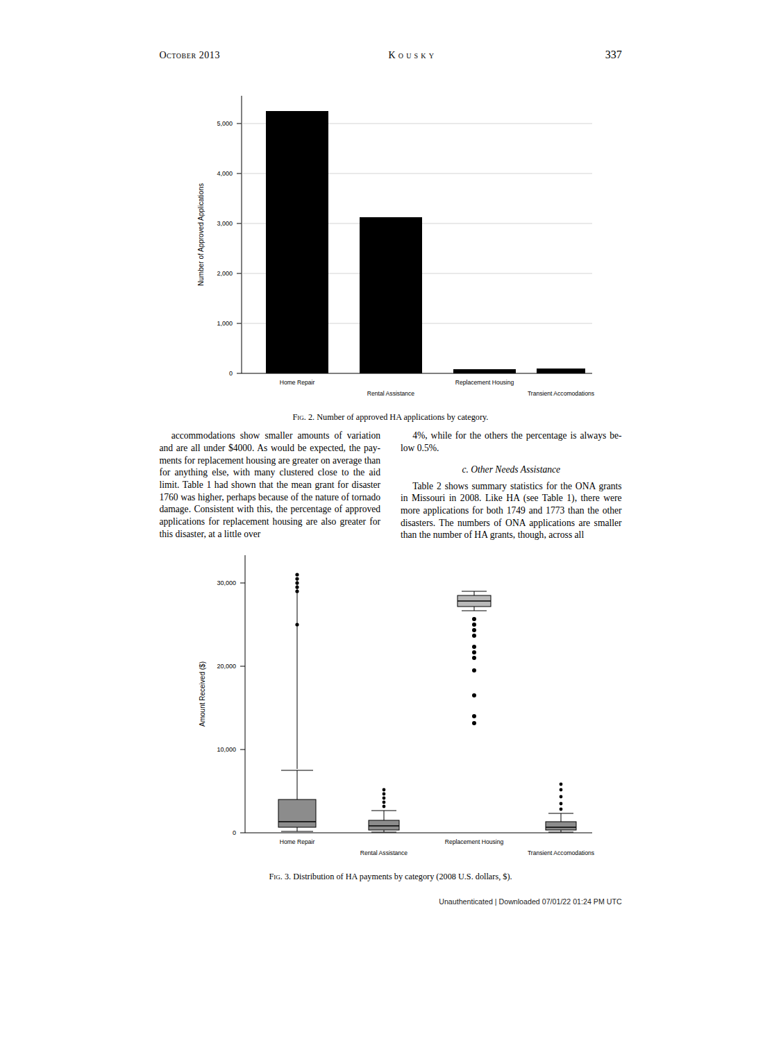October 2013
Kousky
337
0 1,000 2,000 3,000 4,000 5,000 Number of Approved Applications Home Repair Rental Assistance Replacement Housing Transient Accomodations
Fig. 2. Number of approved HA applications by category.
accommodations show smaller amounts of variation and are all under $4000. As would be expected, the payments for replacement housing are greater on average than for anything else, with many clustered close to the aid limit. Table 1 had shown that the mean grant for disaster 1760 was higher, perhaps because of the nature of tornado damage. Consistent with this, the percentage of approved applications for replacement housing are also greater for this disaster, at a little over
4%, while for the others the percentage is always below 0.5%.
c. Other Needs Assistance
Table 2 shows summary statistics for the ONA grants in Missouri in 2008. Like HA (see Table 1), there were more applications for both 1749 and 1773 than the other disasters. The numbers of ONA applications are smaller than the number of HA grants, though, across all
0 10,000 20,000 30,000 Amount Received ($) Home Repair Rental Assistance Replacement Housing Transient Accomodations
Fig. 3. Distribution of HA payments by category (2008 U.S. dollars, $).
Unauthenticated | Downloaded 07/01/22 01:24 PM UTC